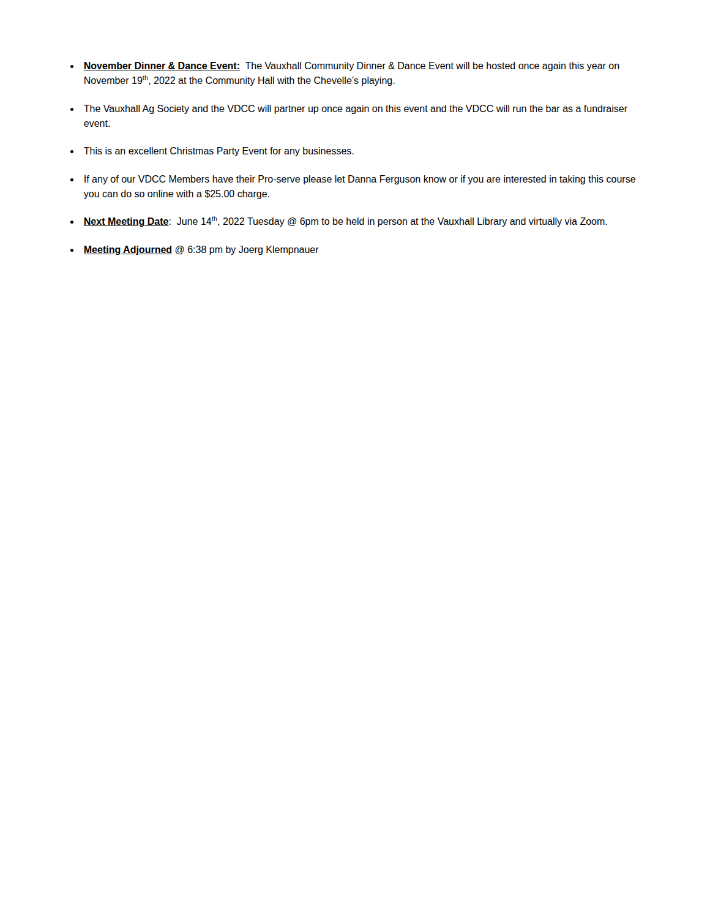November Dinner & Dance Event: The Vauxhall Community Dinner & Dance Event will be hosted once again this year on November 19th, 2022 at the Community Hall with the Chevelle’s playing.
The Vauxhall Ag Society and the VDCC will partner up once again on this event and the VDCC will run the bar as a fundraiser event.
This is an excellent Christmas Party Event for any businesses.
If any of our VDCC Members have their Pro-serve please let Danna Ferguson know or if you are interested in taking this course you can do so online with a $25.00 charge.
Next Meeting Date: June 14th, 2022 Tuesday @ 6pm to be held in person at the Vauxhall Library and virtually via Zoom.
Meeting Adjourned @ 6:38 pm by Joerg Klempnauer